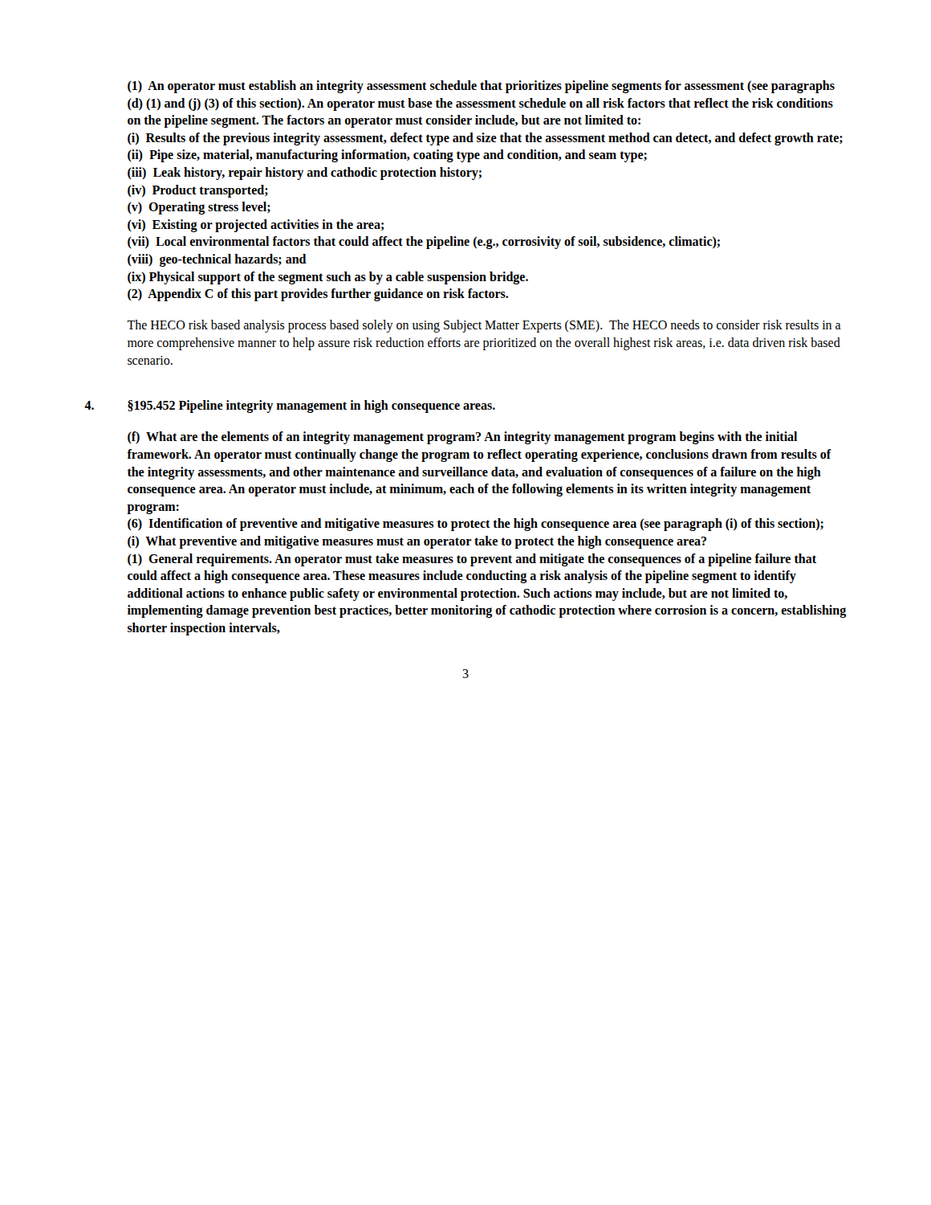(1) An operator must establish an integrity assessment schedule that prioritizes pipeline segments for assessment (see paragraphs (d) (1) and (j) (3) of this section). An operator must base the assessment schedule on all risk factors that reflect the risk conditions on the pipeline segment. The factors an operator must consider include, but are not limited to:
(i) Results of the previous integrity assessment, defect type and size that the assessment method can detect, and defect growth rate;
(ii) Pipe size, material, manufacturing information, coating type and condition, and seam type;
(iii) Leak history, repair history and cathodic protection history;
(iv) Product transported;
(v) Operating stress level;
(vi) Existing or projected activities in the area;
(vii) Local environmental factors that could affect the pipeline (e.g., corrosivity of soil, subsidence, climatic);
(viii) geo-technical hazards; and
(ix) Physical support of the segment such as by a cable suspension bridge.
(2) Appendix C of this part provides further guidance on risk factors.
The HECO risk based analysis process based solely on using Subject Matter Experts (SME). The HECO needs to consider risk results in a more comprehensive manner to help assure risk reduction efforts are prioritized on the overall highest risk areas, i.e. data driven risk based scenario.
4.
§195.452 Pipeline integrity management in high consequence areas.
(f) What are the elements of an integrity management program? An integrity management program begins with the initial framework. An operator must continually change the program to reflect operating experience, conclusions drawn from results of the integrity assessments, and other maintenance and surveillance data, and evaluation of consequences of a failure on the high consequence area. An operator must include, at minimum, each of the following elements in its written integrity management program:
(6) Identification of preventive and mitigative measures to protect the high consequence area (see paragraph (i) of this section);
(i) What preventive and mitigative measures must an operator take to protect the high consequence area?
(1) General requirements. An operator must take measures to prevent and mitigate the consequences of a pipeline failure that could affect a high consequence area. These measures include conducting a risk analysis of the pipeline segment to identify additional actions to enhance public safety or environmental protection. Such actions may include, but are not limited to, implementing damage prevention best practices, better monitoring of cathodic protection where corrosion is a concern, establishing shorter inspection intervals,
3